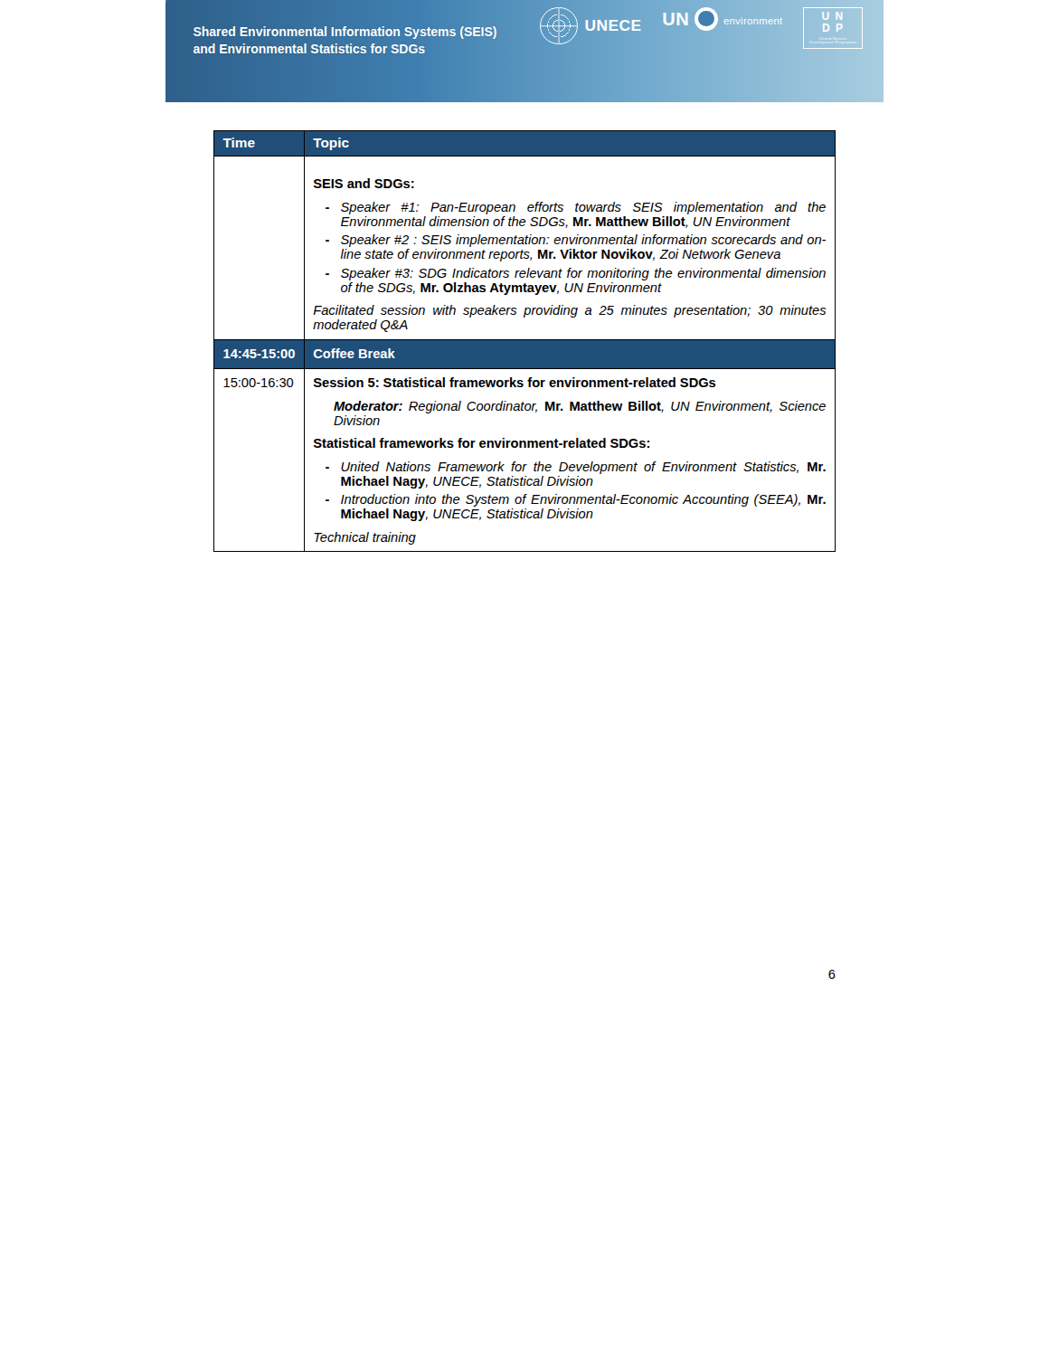Shared Environmental Information Systems (SEIS)
and Environmental Statistics for SDGs
UNECE
UN
environment
U N
D P
United Nations
Development Programme
| Time | Topic |
| --- | --- |
| | SEIS and SDGs: Speaker #1: Pan-European efforts towards SEIS implementation and the Environmental dimension of the SDGs, Mr. Matthew Billot , UN Environment Speaker #2 : SEIS implementation: environmental information scorecards and on-line state of environment reports, Mr. Viktor Novikov , Zoi Network Geneva Speaker #3: SDG Indicators relevant for monitoring the environmental dimension of the SDGs, Mr. Olzhas Atymtayev , UN Environment Facilitated session with speakers providing a 25 minutes presentation; 30 minutes moderated Q&A |
| 14:45-15:00 | Coffee Break |
| 15:00-16:30 | Session 5: Statistical frameworks for environment-related SDGs Moderator: Regional Coordinator, Mr. Matthew Billot , UN Environment, Science Division Statistical frameworks for environment-related SDGs: United Nations Framework for the Development of Environment Statistics, Mr. Michael Nagy , UNECE, Statistical Division Introduction into the System of Environmental-Economic Accounting (SEEA), Mr. Michael Nagy , UNECE, Statistical Division Technical training |
6